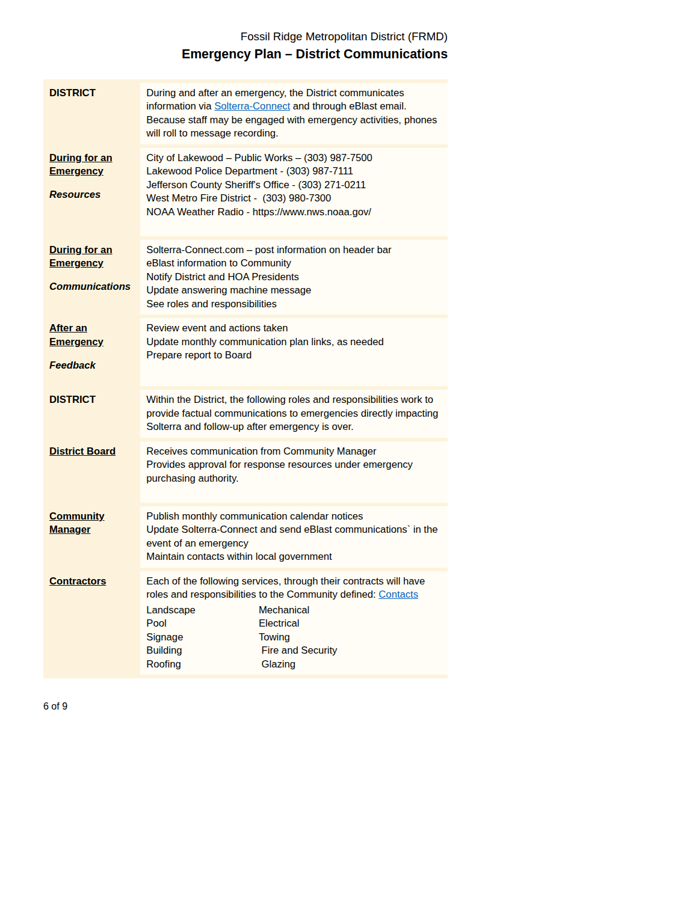Fossil Ridge Metropolitan District (FRMD)
Emergency Plan – District Communications
| DISTRICT | During and after an emergency, the District communicates information via Solterra-Connect and through eBlast email. Because staff may be engaged with emergency activities, phones will roll to message recording. |
| During for an Emergency Resources | City of Lakewood – Public Works – (303) 987-7500 Lakewood Police Department - (303) 987-7111 Jefferson County Sheriff's Office - (303) 271-0211 West Metro Fire District - (303) 980-7300 NOAA Weather Radio - https://www.nws.noaa.gov/ |
| During for an Emergency Communications | Solterra-Connect.com – post information on header bar eBlast information to Community Notify District and HOA Presidents Update answering machine message See roles and responsibilities |
| After an Emergency Feedback | Review event and actions taken Update monthly communication plan links, as needed Prepare report to Board |
| DISTRICT | Within the District, the following roles and responsibilities work to provide factual communications to emergencies directly impacting Solterra and follow-up after emergency is over. |
| District Board | Receives communication from Community Manager Provides approval for response resources under emergency purchasing authority. |
| Community Manager | Publish monthly communication calendar notices Update Solterra-Connect and send eBlast communications` in the event of an emergency Maintain contacts within local government |
| Contractors | Each of the following services, through their contracts will have roles and responsibilities to the Community defined: Contacts Landscape Pool Signage Building Roofing Mechanical Electrical Towing Fire and Security Glazing |
6 of 9